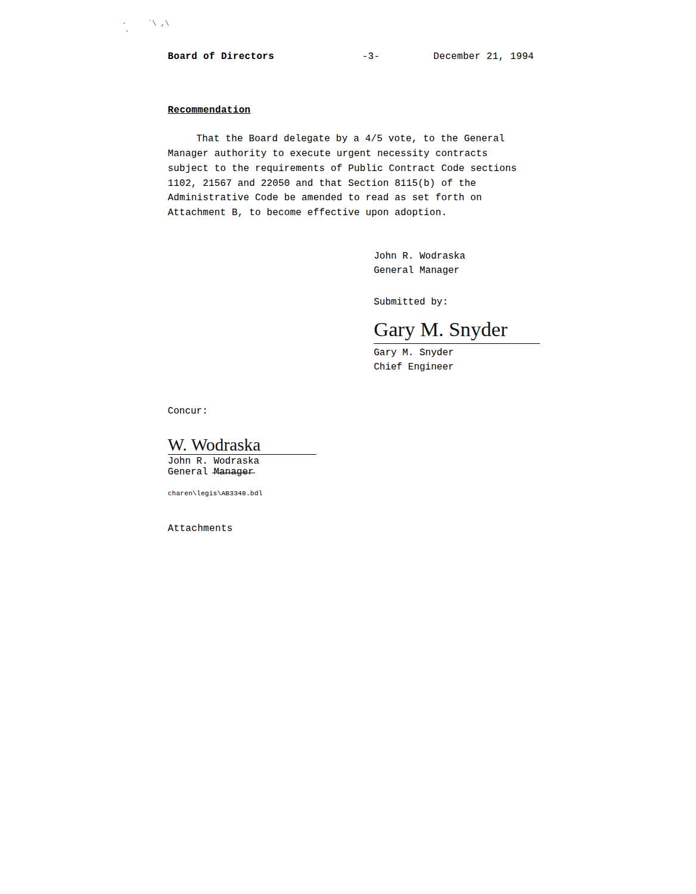· `\ ,\ ·
Board of Directors
-3-
December 21, 1994
Recommendation
That the Board delegate by a 4/5 vote, to the General Manager authority to execute urgent necessity contracts subject to the requirements of Public Contract Code sections 1102, 21567 and 22050 and that Section 8115(b) of the Administrative Code be amended to read as set forth on Attachment B, to become effective upon adoption.
John R. Wodraska
General Manager
Submitted by:
Gary M. Snyder
Gary M. Snyder
Chief Engineer
Concur:
W. Wodraska
John R. Wodraska
General Manager
charen\legis\AB3348.bdl
Attachments